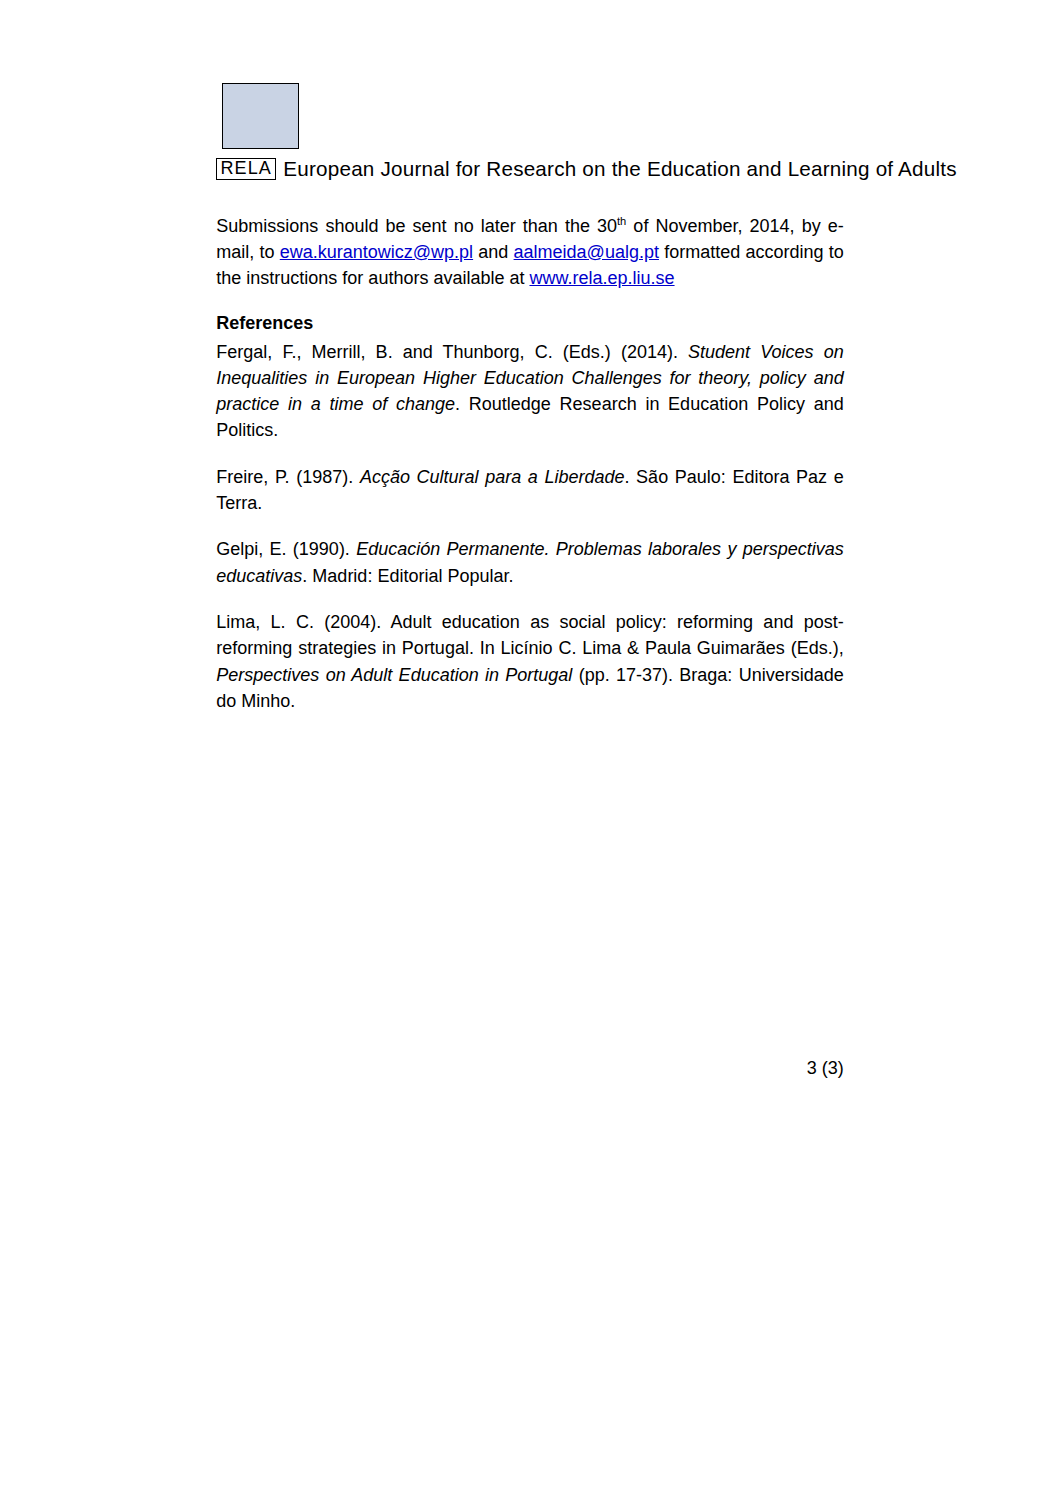RELA European Journal for Research on the Education and Learning of Adults
Submissions should be sent no later than the 30th of November, 2014, by e-mail, to ewa.kurantowicz@wp.pl and aalmeida@ualg.pt formatted according to the instructions for authors available at www.rela.ep.liu.se
References
Fergal, F., Merrill, B. and Thunborg, C. (Eds.) (2014). Student Voices on Inequalities in European Higher Education Challenges for theory, policy and practice in a time of change. Routledge Research in Education Policy and Politics.
Freire, P. (1987). Acção Cultural para a Liberdade. São Paulo: Editora Paz e Terra.
Gelpi, E. (1990). Educación Permanente. Problemas laborales y perspectivas educativas. Madrid: Editorial Popular.
Lima, L. C. (2004). Adult education as social policy: reforming and post-reforming strategies in Portugal. In Licínio C. Lima & Paula Guimarães (Eds.), Perspectives on Adult Education in Portugal (pp. 17-37). Braga: Universidade do Minho.
3 (3)